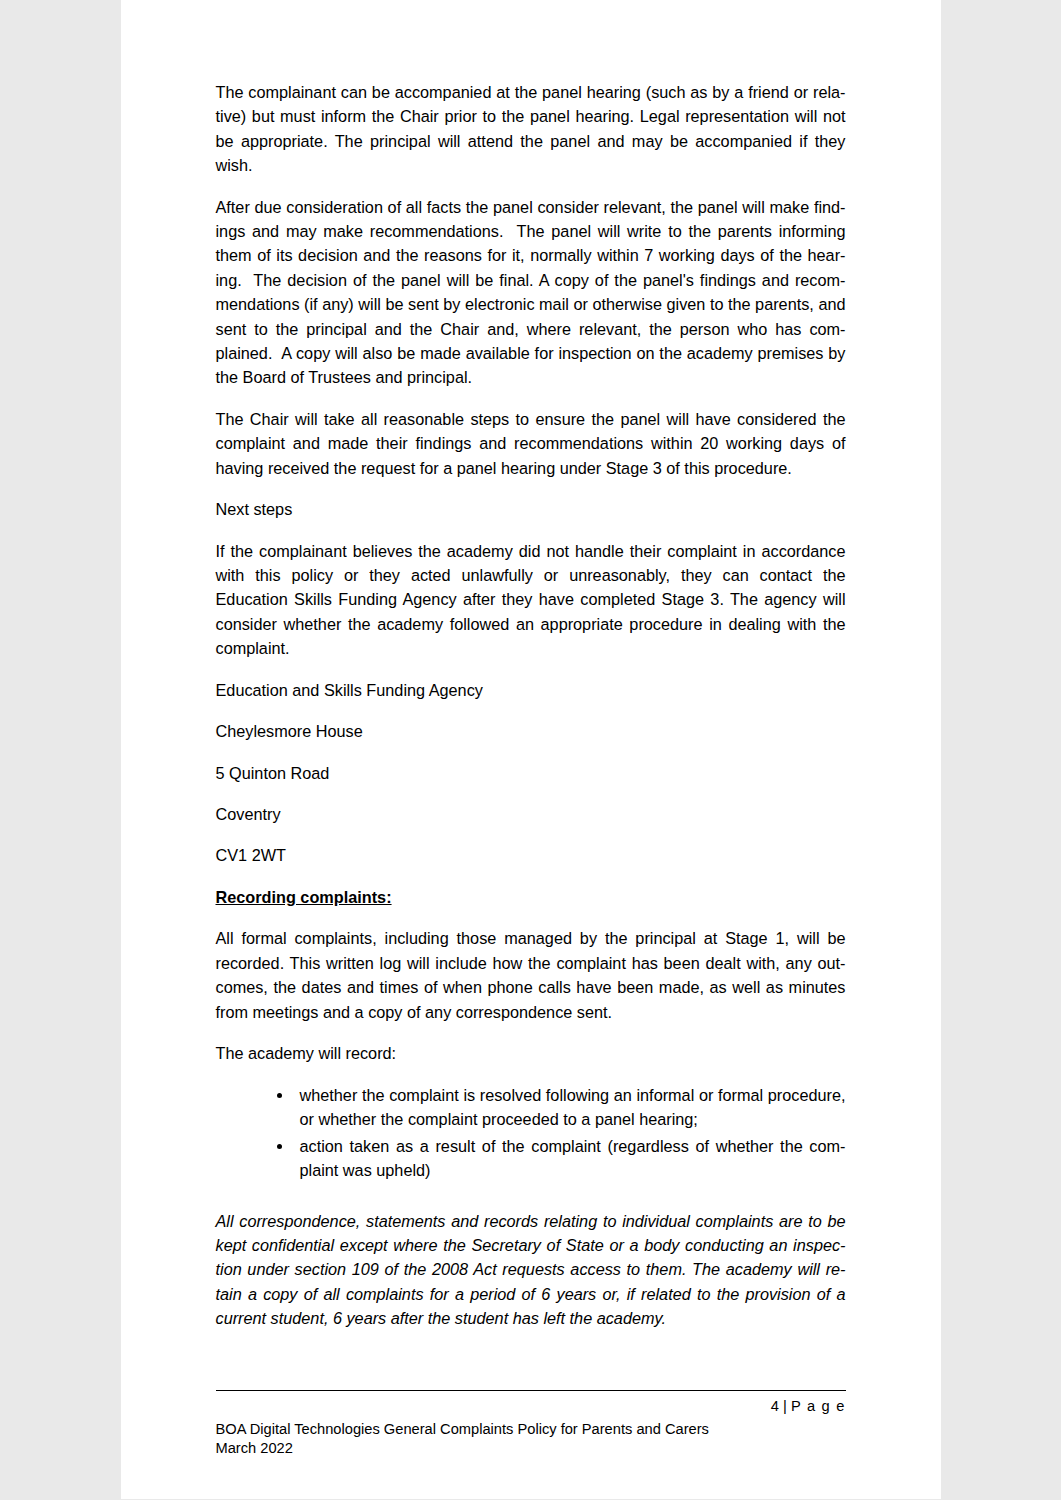The complainant can be accompanied at the panel hearing (such as by a friend or relative) but must inform the Chair prior to the panel hearing. Legal representation will not be appropriate. The principal will attend the panel and may be accompanied if they wish.
After due consideration of all facts the panel consider relevant, the panel will make findings and may make recommendations. The panel will write to the parents informing them of its decision and the reasons for it, normally within 7 working days of the hearing. The decision of the panel will be final. A copy of the panel's findings and recommendations (if any) will be sent by electronic mail or otherwise given to the parents, and sent to the principal and the Chair and, where relevant, the person who has complained. A copy will also be made available for inspection on the academy premises by the Board of Trustees and principal.
The Chair will take all reasonable steps to ensure the panel will have considered the complaint and made their findings and recommendations within 20 working days of having received the request for a panel hearing under Stage 3 of this procedure.
Next steps
If the complainant believes the academy did not handle their complaint in accordance with this policy or they acted unlawfully or unreasonably, they can contact the Education Skills Funding Agency after they have completed Stage 3. The agency will consider whether the academy followed an appropriate procedure in dealing with the complaint.
Education and Skills Funding Agency
Cheylesmore House
5 Quinton Road
Coventry
CV1 2WT
Recording complaints:
All formal complaints, including those managed by the principal at Stage 1, will be recorded. This written log will include how the complaint has been dealt with, any outcomes, the dates and times of when phone calls have been made, as well as minutes from meetings and a copy of any correspondence sent.
The academy will record:
whether the complaint is resolved following an informal or formal procedure, or whether the complaint proceeded to a panel hearing;
action taken as a result of the complaint (regardless of whether the complaint was upheld)
All correspondence, statements and records relating to individual complaints are to be kept confidential except where the Secretary of State or a body conducting an inspection under section 109 of the 2008 Act requests access to them. The academy will retain a copy of all complaints for a period of 6 years or, if related to the provision of a current student, 6 years after the student has left the academy.
4 | P a g e
BOA Digital Technologies General Complaints Policy for Parents and Carers
March 2022